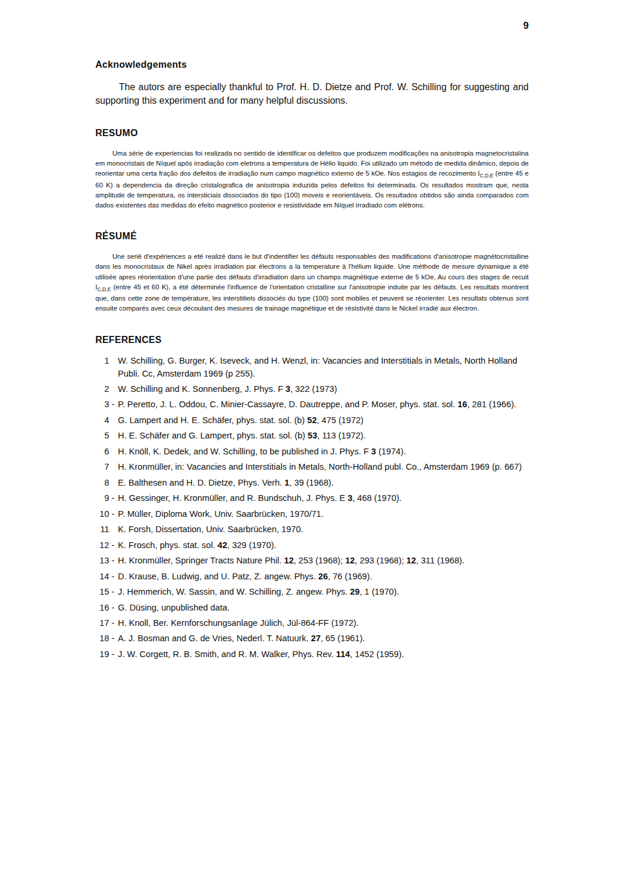9
Acknowledgements
The autors are especially thankful to Prof. H. D. Dietze and Prof. W. Schilling for suggesting and supporting this experiment and for many helpful discussions.
RESUMO
Uma série de experiencias foi realizada no sentido de identificar os defeitos que produzem modificações na anisotropia magnetocristalina em monocristais de Níquel após irradiação com eletrons a temperatura de Hélio liquido. Foi utilizado um método de medida dinâmico, depois de reorientar uma certa fração dos defeitos de irradiação num campo magnético externo de 5 kOe. Nos estagios de recozimento IC,D,E (entre 45 e 60 K) a dependencia da direção cristalografica de anisotropia induzida pelos defeitos foi determinada. Os resultados mostram que, nesta amplitude de temperatura, os intersticiais dissociados do tipo (100) moveis e reorientáveis. Os resultados obtidos são ainda comparados com dados existentes das medidas do efeito magnético posterior e resistividade em Níquel irradiado com elétrons.
RÉSUMÉ
Une serié d'expériences a eté realizé dans le but d'indentifier les défauts responsables des madifications d'anisotropie magnétocristalline dans les monocristaux de Nikel après irradiation par électrons a la temperature à l'hélium liquide. Une méthode de mesure dynamique a été utilisée apres réorientation d'une partie des défauts d'irradiation dans un champs magnétique externe de 5 kOe. Au cours des stages de recuit IC,D,E (entre 45 et 60 K), a été déterminée l'influence de l'orientation cristalline sur l'anisotropie induite par les défauts. Les resultats montrent que, dans cette zone de température, les interstitiels dissociés du type (100) sont mobiles et peuvent se réorienter. Les resultats obtenus sont ensuite comparés avec ceux découlant des mesures de trainage magnétique et de résistivité dans le Nickel irradié aux électron.
REFERENCES
W. Schilling, G. Burger, K. Iseveck, and H. Wenzl, in: Vacancies and Interstitials in Metals, North Holland Publi. Cc, Amsterdam 1969 (p 255).
W. Schilling and K. Sonnenberg, J. Phys. F 3, 322 (1973)
P. Peretto, J. L. Oddou, C. Minier-Cassayre, D. Dautreppe, and P. Moser, phys. stat. sol. 16, 281 (1966).
G. Lampert and H. E. Schäfer, phys. stat. sol. (b) 52, 475 (1972)
H. E. Schäfer and G. Lampert, phys. stat. sol. (b) 53, 113 (1972).
H. Knöll, K. Dedek, and W. Schilling, to be published in J. Phys. F 3 (1974).
H. Kronmüller, in: Vacancies and Interstitials in Metals, North-Holland publ. Co., Amsterdam 1969 (p. 667)
E. Balthesen and H. D. Dietze, Phys. Verh. 1, 39 (1968).
H. Gessinger, H. Kronmüller, and R. Bundschuh, J. Phys. E 3, 468 (1970).
P. Müller, Diploma Work, Univ. Saarbrücken, 1970/71.
K. Forsh, Dissertation, Univ. Saarbrücken, 1970.
K. Frosch, phys. stat. sol. 42, 329 (1970).
H. Kronmüller, Springer Tracts Nature Phil. 12, 253 (1968); 12, 293 (1968); 12, 311 (1968).
D. Krause, B. Ludwig, and U. Patz, Z. angew. Phys. 26, 76 (1969).
J. Hemmerich, W. Sassin, and W. Schilling, Z. angew. Phys. 29, 1 (1970).
G. Düsing, unpublished data.
H. Knoll, Ber. Kernforschungsanlage Jülich, Jül-864-FF (1972).
A. J. Bosman and G. de Vries, Nederl. T. Natuurk. 27, 65 (1961).
J. W. Corgett, R. B. Smith, and R. M. Walker, Phys. Rev. 114, 1452 (1959).